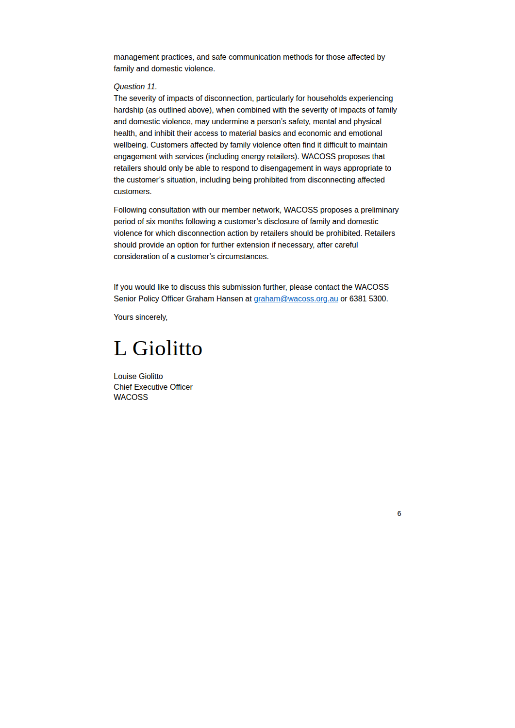management practices, and safe communication methods for those affected by family and domestic violence.
Question 11.
The severity of impacts of disconnection, particularly for households experiencing hardship (as outlined above), when combined with the severity of impacts of family and domestic violence, may undermine a person’s safety, mental and physical health, and inhibit their access to material basics and economic and emotional wellbeing. Customers affected by family violence often find it difficult to maintain engagement with services (including energy retailers). WACOSS proposes that retailers should only be able to respond to disengagement in ways appropriate to the customer’s situation, including being prohibited from disconnecting affected customers.
Following consultation with our member network, WACOSS proposes a preliminary period of six months following a customer’s disclosure of family and domestic violence for which disconnection action by retailers should be prohibited. Retailers should provide an option for further extension if necessary, after careful consideration of a customer’s circumstances.
If you would like to discuss this submission further, please contact the WACOSS Senior Policy Officer Graham Hansen at graham@wacoss.org.au or 6381 5300.
Yours sincerely,
L Giolitto
Louise Giolitto
Chief Executive Officer
WACOSS
6